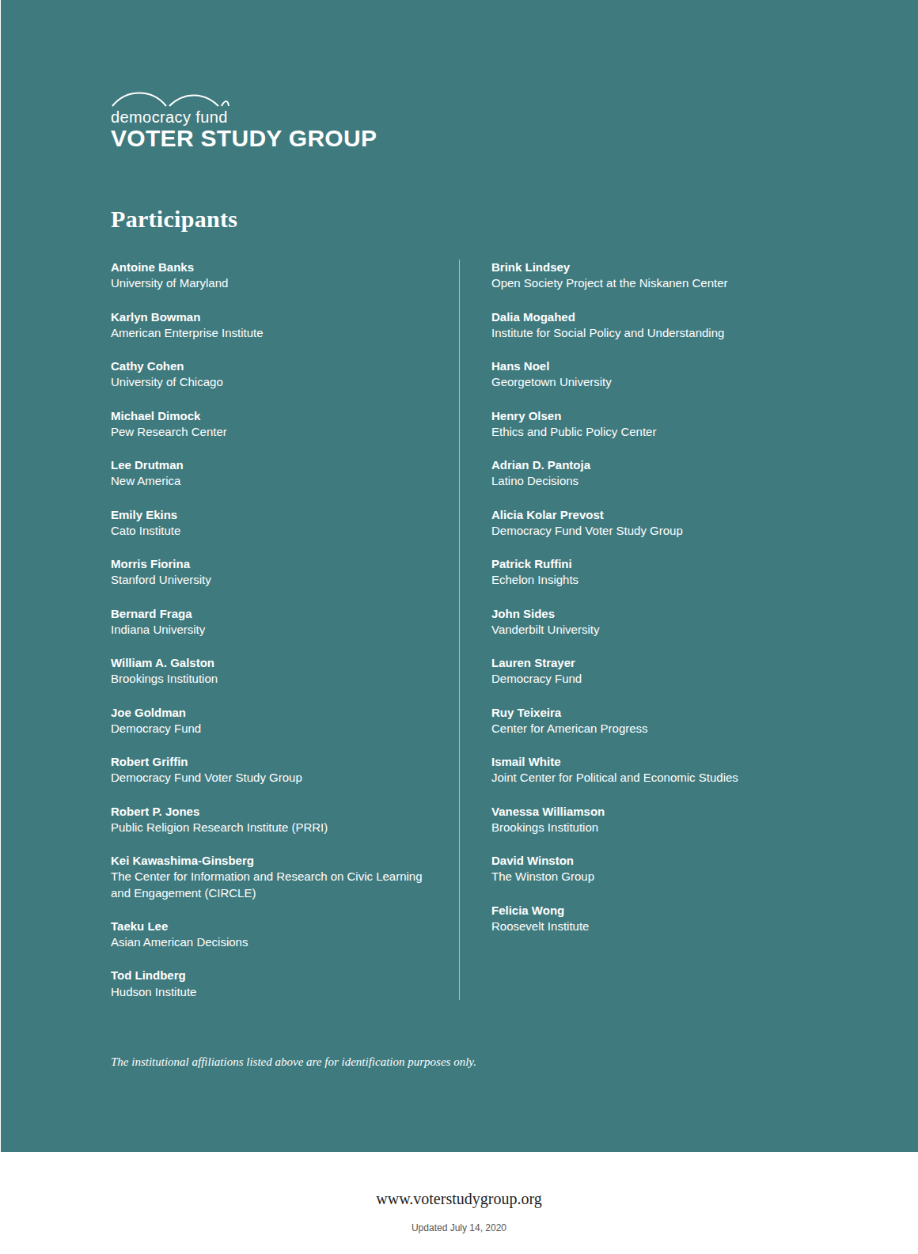democracy fund Voter Study Group
Participants
Antoine Banks University of Maryland
Karlyn Bowman American Enterprise Institute
Cathy Cohen University of Chicago
Michael Dimock Pew Research Center
Lee Drutman New America
Emily Ekins Cato Institute
Morris Fiorina Stanford University
Bernard Fraga Indiana University
William A. Galston Brookings Institution
Joe Goldman Democracy Fund
Robert Griffin Democracy Fund Voter Study Group
Robert P. Jones Public Religion Research Institute (PRRI)
Kei Kawashima-Ginsberg The Center for Information and Research on Civic Learning and Engagement (CIRCLE)
Taeku Lee Asian American Decisions
Tod Lindberg Hudson Institute
Brink Lindsey Open Society Project at the Niskanen Center
Dalia Mogahed Institute for Social Policy and Understanding
Hans Noel Georgetown University
Henry Olsen Ethics and Public Policy Center
Adrian D. Pantoja Latino Decisions
Alicia Kolar Prevost Democracy Fund Voter Study Group
Patrick Ruffini Echelon Insights
John Sides Vanderbilt University
Lauren Strayer Democracy Fund
Ruy Teixeira Center for American Progress
Ismail White Joint Center for Political and Economic Studies
Vanessa Williamson Brookings Institution
David Winston The Winston Group
Felicia Wong Roosevelt Institute
The institutional affiliations listed above are for identification purposes only.
www.voterstudygroup.org
Updated July 14, 2020